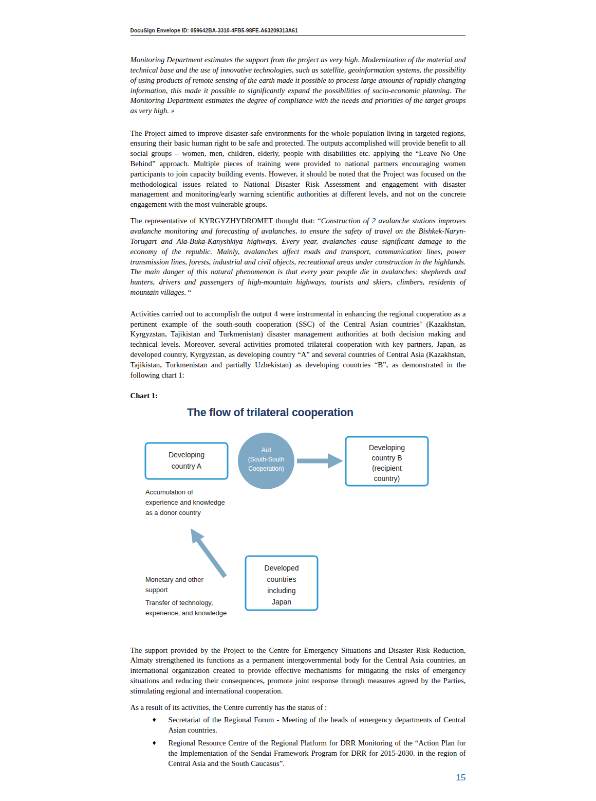DocuSign Envelope ID: 059642BA-3310-4FB5-98FE-A63209313A61
Monitoring Department estimates the support from the project as very high. Modernization of the material and technical base and the use of innovative technologies, such as satellite, geoinformation systems, the possibility of using products of remote sensing of the earth made it possible to process large amounts of rapidly changing information, this made it possible to significantly expand the possibilities of socio-economic planning. The Monitoring Department estimates the degree of compliance with the needs and priorities of the target groups as very high. »
The Project aimed to improve disaster-safe environments for the whole population living in targeted regions, ensuring their basic human right to be safe and protected. The outputs accomplished will provide benefit to all social groups – women, men, children, elderly, people with disabilities etc. applying the “Leave No One Behind” approach. Multiple pieces of training were provided to national partners encouraging women participants to join capacity building events. However, it should be noted that the Project was focused on the methodological issues related to National Disaster Risk Assessment and engagement with disaster management and monitoring/early warning scientific authorities at different levels, and not on the concrete engagement with the most vulnerable groups.
The representative of KYRGYZHYDROMET thought that: “Construction of 2 avalanche stations improves avalanche monitoring and forecasting of avalanches, to ensure the safety of travel on the Bishkek-Naryn-Torugart and Ala-Buka-Kanyshkiya highways. Every year, avalanches cause significant damage to the economy of the republic. Mainly, avalanches affect roads and transport, communication lines, power transmission lines, forests, industrial and civil objects, recreational areas under construction in the highlands. The main danger of this natural phenomenon is that every year people die in avalanches: shepherds and hunters, drivers and passengers of high-mountain highways, tourists and skiers, climbers, residents of mountain villages. “
Activities carried out to accomplish the output 4 were instrumental in enhancing the regional cooperation as a pertinent example of the south-south cooperation (SSC) of the Central Asian countries’ (Kazakhstan, Kyrgyzstan, Tajikistan and Turkmenistan) disaster management authorities at both decision making and technical levels. Moreover, several activities promoted trilateral cooperation with key partners, Japan, as developed country, Kyrgyzstan, as developing country “A” and several countries of Central Asia (Kazakhstan, Tajikistan, Turkmenistan and partially Uzbekistan) as developing countries “B”, as demonstrated in the following chart 1:
Chart 1:
The flow of trilateral cooperation
Developing country A Aid (South-South Cooperation) Developing country B (recipient country) Accumulation of experience and knowledge as a donor country Developed countries including Japan Monetary and other support Transfer of technology, experience, and knowledge
The support provided by the Project to the Centre for Emergency Situations and Disaster Risk Reduction, Almaty strengthened its functions as a permanent intergovernmental body for the Central Asia countries, an international organization created to provide effective mechanisms for mitigating the risks of emergency situations and reducing their consequences, promote joint response through measures agreed by the Parties, stimulating regional and international cooperation.
As a result of its activities, the Centre currently has the status of :
Secretariat of the Regional Forum - Meeting of the heads of emergency departments of Central Asian countries.
Regional Resource Centre of the Regional Platform for DRR Monitoring of the “Action Plan for the Implementation of the Sendai Framework Program for DRR for 2015-2030. in the region of Central Asia and the South Caucasus”.
15